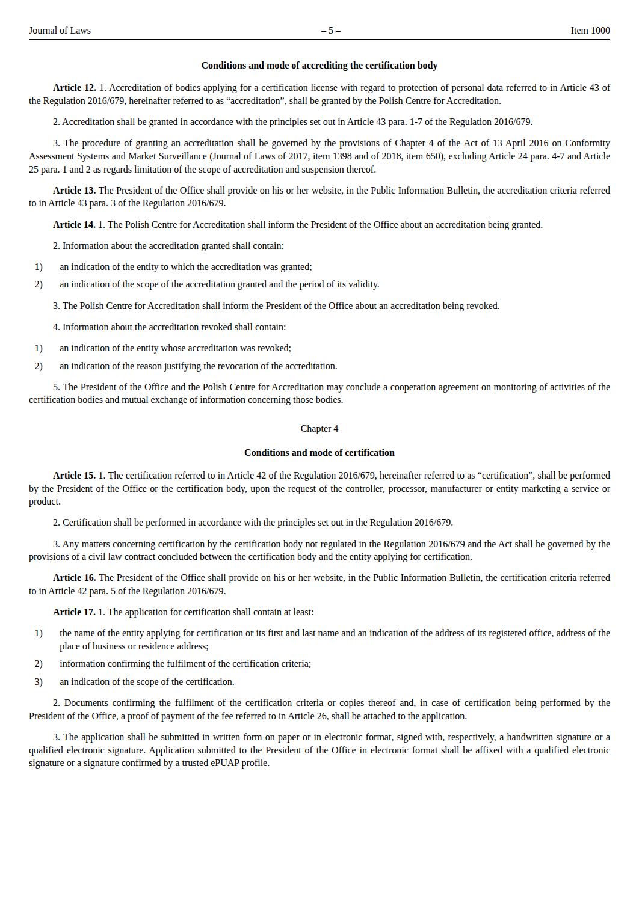Journal of Laws
– 5 –
Item 1000
Conditions and mode of accrediting the certification body
Article 12. 1. Accreditation of bodies applying for a certification license with regard to protection of personal data referred to in Article 43 of the Regulation 2016/679, hereinafter referred to as “accreditation”, shall be granted by the Polish Centre for Accreditation.
2. Accreditation shall be granted in accordance with the principles set out in Article 43 para. 1-7 of the Regulation 2016/679.
3. The procedure of granting an accreditation shall be governed by the provisions of Chapter 4 of the Act of 13 April 2016 on Conformity Assessment Systems and Market Surveillance (Journal of Laws of 2017, item 1398 and of 2018, item 650), excluding Article 24 para. 4-7 and Article 25 para. 1 and 2 as regards limitation of the scope of accreditation and suspension thereof.
Article 13. The President of the Office shall provide on his or her website, in the Public Information Bulletin, the accreditation criteria referred to in Article 43 para. 3 of the Regulation 2016/679.
Article 14. 1. The Polish Centre for Accreditation shall inform the President of the Office about an accreditation being granted.
2. Information about the accreditation granted shall contain:
1) an indication of the entity to which the accreditation was granted;
2) an indication of the scope of the accreditation granted and the period of its validity.
3. The Polish Centre for Accreditation shall inform the President of the Office about an accreditation being revoked.
4. Information about the accreditation revoked shall contain:
1) an indication of the entity whose accreditation was revoked;
2) an indication of the reason justifying the revocation of the accreditation.
5. The President of the Office and the Polish Centre for Accreditation may conclude a cooperation agreement on monitoring of activities of the certification bodies and mutual exchange of information concerning those bodies.
Chapter 4
Conditions and mode of certification
Article 15. 1. The certification referred to in Article 42 of the Regulation 2016/679, hereinafter referred to as “certification”, shall be performed by the President of the Office or the certification body, upon the request of the controller, processor, manufacturer or entity marketing a service or product.
2. Certification shall be performed in accordance with the principles set out in the Regulation 2016/679.
3. Any matters concerning certification by the certification body not regulated in the Regulation 2016/679 and the Act shall be governed by the provisions of a civil law contract concluded between the certification body and the entity applying for certification.
Article 16. The President of the Office shall provide on his or her website, in the Public Information Bulletin, the certification criteria referred to in Article 42 para. 5 of the Regulation 2016/679.
Article 17. 1. The application for certification shall contain at least:
1) the name of the entity applying for certification or its first and last name and an indication of the address of its registered office, address of the place of business or residence address;
2) information confirming the fulfilment of the certification criteria;
3) an indication of the scope of the certification.
2. Documents confirming the fulfilment of the certification criteria or copies thereof and, in case of certification being performed by the President of the Office, a proof of payment of the fee referred to in Article 26, shall be attached to the application.
3. The application shall be submitted in written form on paper or in electronic format, signed with, respectively, a handwritten signature or a qualified electronic signature. Application submitted to the President of the Office in electronic format shall be affixed with a qualified electronic signature or a signature confirmed by a trusted ePUAP profile.